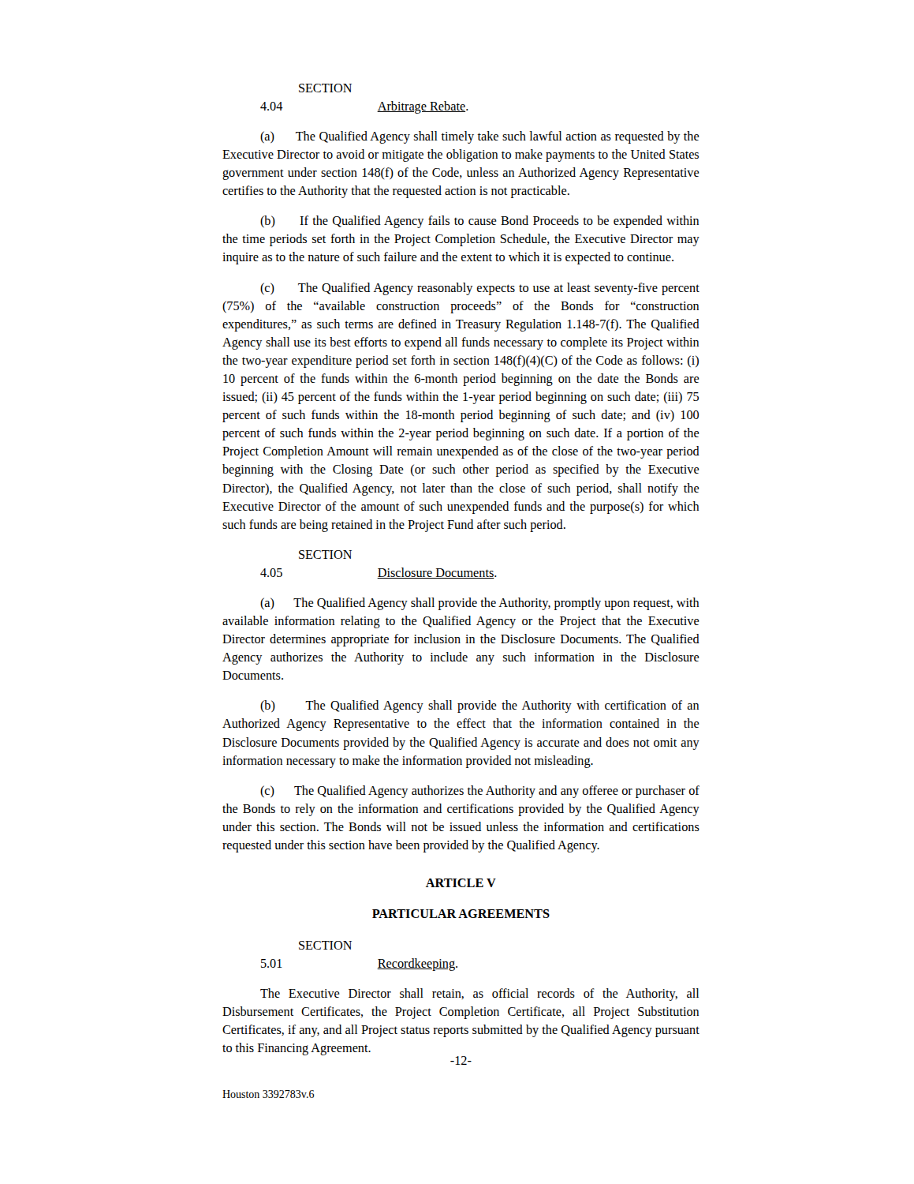SECTION 4.04 Arbitrage Rebate.
(a) The Qualified Agency shall timely take such lawful action as requested by the Executive Director to avoid or mitigate the obligation to make payments to the United States government under section 148(f) of the Code, unless an Authorized Agency Representative certifies to the Authority that the requested action is not practicable.
(b) If the Qualified Agency fails to cause Bond Proceeds to be expended within the time periods set forth in the Project Completion Schedule, the Executive Director may inquire as to the nature of such failure and the extent to which it is expected to continue.
(c) The Qualified Agency reasonably expects to use at least seventy-five percent (75%) of the “available construction proceeds” of the Bonds for “construction expenditures,” as such terms are defined in Treasury Regulation 1.148-7(f). The Qualified Agency shall use its best efforts to expend all funds necessary to complete its Project within the two-year expenditure period set forth in section 148(f)(4)(C) of the Code as follows: (i) 10 percent of the funds within the 6-month period beginning on the date the Bonds are issued; (ii) 45 percent of the funds within the 1-year period beginning on such date; (iii) 75 percent of such funds within the 18-month period beginning of such date; and (iv) 100 percent of such funds within the 2-year period beginning on such date. If a portion of the Project Completion Amount will remain unexpended as of the close of the two-year period beginning with the Closing Date (or such other period as specified by the Executive Director), the Qualified Agency, not later than the close of such period, shall notify the Executive Director of the amount of such unexpended funds and the purpose(s) for which such funds are being retained in the Project Fund after such period.
SECTION 4.05 Disclosure Documents.
(a) The Qualified Agency shall provide the Authority, promptly upon request, with available information relating to the Qualified Agency or the Project that the Executive Director determines appropriate for inclusion in the Disclosure Documents. The Qualified Agency authorizes the Authority to include any such information in the Disclosure Documents.
(b) The Qualified Agency shall provide the Authority with certification of an Authorized Agency Representative to the effect that the information contained in the Disclosure Documents provided by the Qualified Agency is accurate and does not omit any information necessary to make the information provided not misleading.
(c) The Qualified Agency authorizes the Authority and any offeree or purchaser of the Bonds to rely on the information and certifications provided by the Qualified Agency under this section. The Bonds will not be issued unless the information and certifications requested under this section have been provided by the Qualified Agency.
ARTICLE V
PARTICULAR AGREEMENTS
SECTION 5.01 Recordkeeping.
The Executive Director shall retain, as official records of the Authority, all Disbursement Certificates, the Project Completion Certificate, all Project Substitution Certificates, if any, and all Project status reports submitted by the Qualified Agency pursuant to this Financing Agreement.
-12-
Houston 3392783v.6